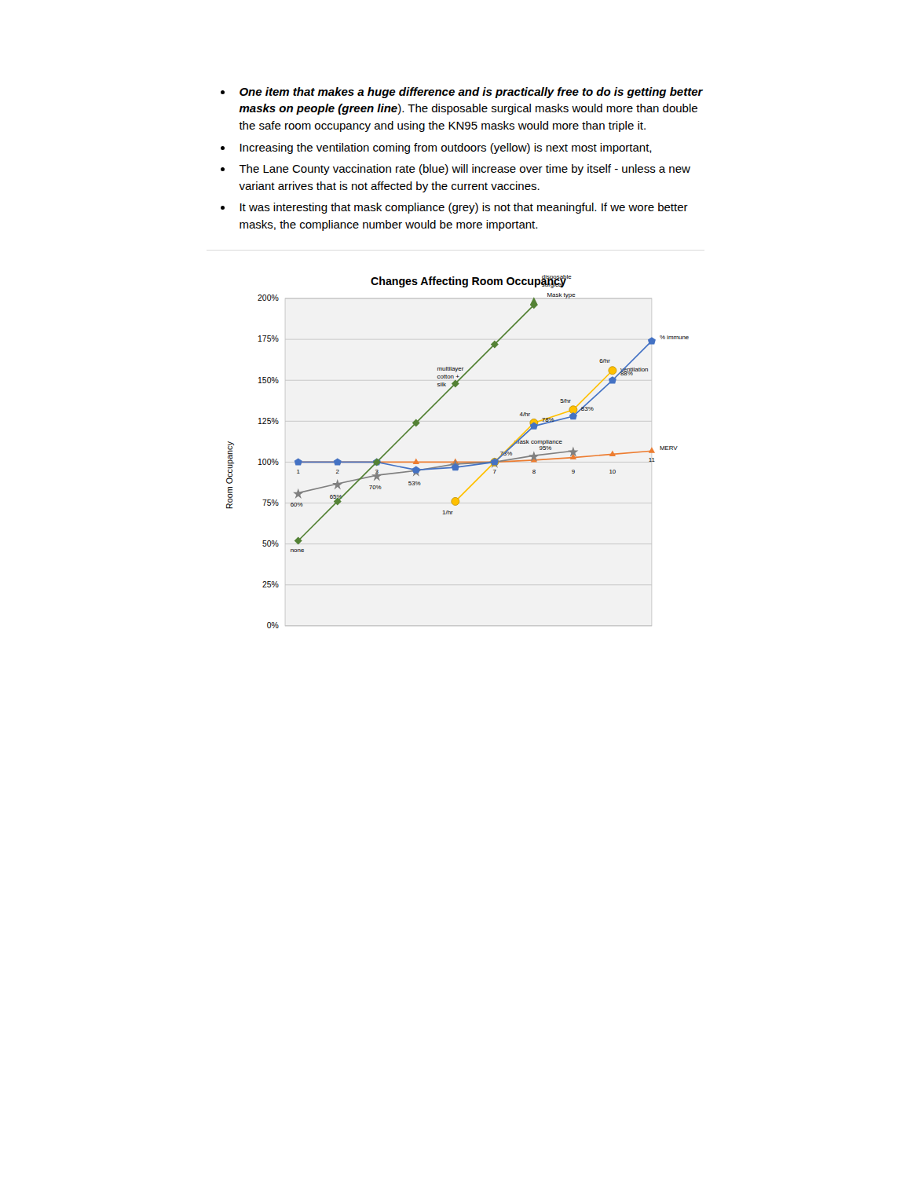One item that makes a huge difference and is practically free to do is getting better masks on people (green line). The disposable surgical masks would more than double the safe room occupancy and using the KN95 masks would more than triple it.
Increasing the ventilation coming from outdoors (yellow) is next most important,
The Lane County vaccination rate (blue) will increase over time by itself - unless a new variant arrives that is not affected by the current vaccines.
It was interesting that mask compliance (grey) is not that meaningful. If we wore better masks, the compliance number would be more important.
Changes Affecting Room Occupancy 200% 175% 150% 125% 100% 75% 50% 25% 0% Room Occupancy 1 2 3 4 7 8 9 10 11 MERV 60% 65% 70% 53% 73% 95% mask compliance 1/hr 4/hr 5/hr 6/hr ventilation 78% 83% 88% % immune none multilayer cotton + silk disposable surgical Mask type